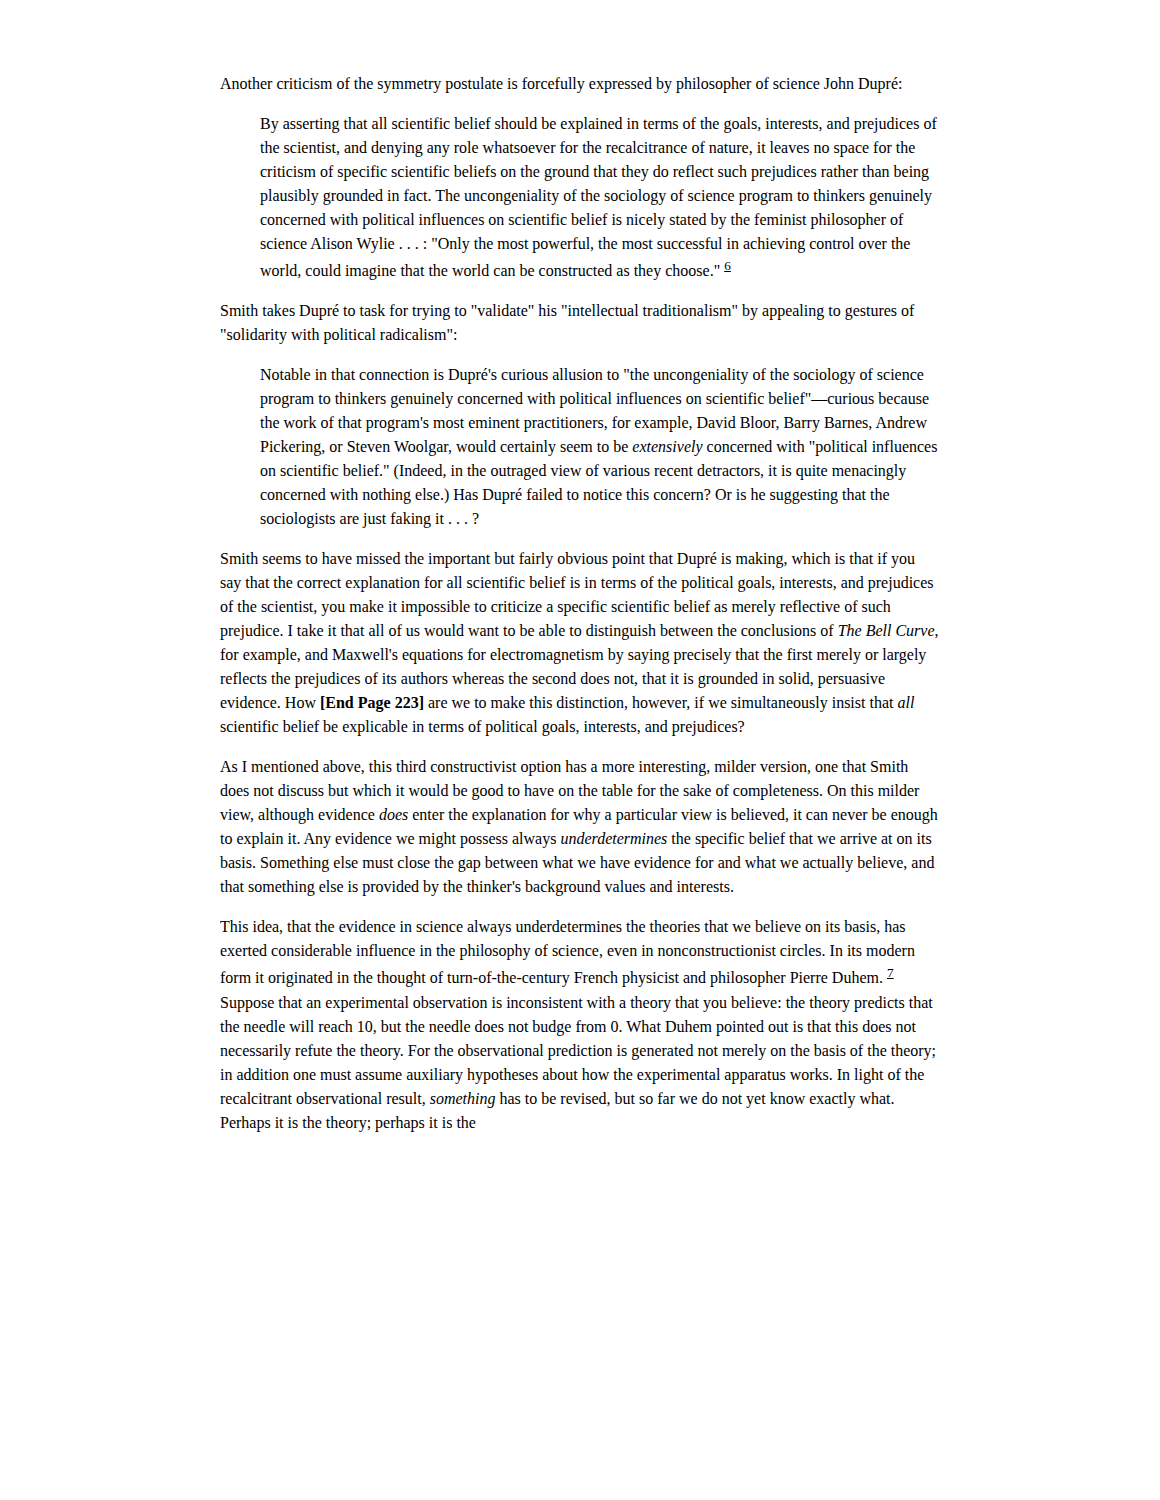Another criticism of the symmetry postulate is forcefully expressed by philosopher of science John Dupré:
By asserting that all scientific belief should be explained in terms of the goals, interests, and prejudices of the scientist, and denying any role whatsoever for the recalcitrance of nature, it leaves no space for the criticism of specific scientific beliefs on the ground that they do reflect such prejudices rather than being plausibly grounded in fact. The uncongeniality of the sociology of science program to thinkers genuinely concerned with political influences on scientific belief is nicely stated by the feminist philosopher of science Alison Wylie . . . : "Only the most powerful, the most successful in achieving control over the world, could imagine that the world can be constructed as they choose." 6
Smith takes Dupré to task for trying to "validate" his "intellectual traditionalism" by appealing to gestures of "solidarity with political radicalism":
Notable in that connection is Dupré's curious allusion to "the uncongeniality of the sociology of science program to thinkers genuinely concerned with political influences on scientific belief"—curious because the work of that program's most eminent practitioners, for example, David Bloor, Barry Barnes, Andrew Pickering, or Steven Woolgar, would certainly seem to be extensively concerned with "political influences on scientific belief." (Indeed, in the outraged view of various recent detractors, it is quite menacingly concerned with nothing else.) Has Dupré failed to notice this concern? Or is he suggesting that the sociologists are just faking it . . . ?
Smith seems to have missed the important but fairly obvious point that Dupré is making, which is that if you say that the correct explanation for all scientific belief is in terms of the political goals, interests, and prejudices of the scientist, you make it impossible to criticize a specific scientific belief as merely reflective of such prejudice. I take it that all of us would want to be able to distinguish between the conclusions of The Bell Curve, for example, and Maxwell's equations for electromagnetism by saying precisely that the first merely or largely reflects the prejudices of its authors whereas the second does not, that it is grounded in solid, persuasive evidence. How [End Page 223] are we to make this distinction, however, if we simultaneously insist that all scientific belief be explicable in terms of political goals, interests, and prejudices?
As I mentioned above, this third constructivist option has a more interesting, milder version, one that Smith does not discuss but which it would be good to have on the table for the sake of completeness. On this milder view, although evidence does enter the explanation for why a particular view is believed, it can never be enough to explain it. Any evidence we might possess always underdetermines the specific belief that we arrive at on its basis. Something else must close the gap between what we have evidence for and what we actually believe, and that something else is provided by the thinker's background values and interests.
This idea, that the evidence in science always underdetermines the theories that we believe on its basis, has exerted considerable influence in the philosophy of science, even in nonconstructionist circles. In its modern form it originated in the thought of turn-of-the-century French physicist and philosopher Pierre Duhem. 7 Suppose that an experimental observation is inconsistent with a theory that you believe: the theory predicts that the needle will reach 10, but the needle does not budge from 0. What Duhem pointed out is that this does not necessarily refute the theory. For the observational prediction is generated not merely on the basis of the theory; in addition one must assume auxiliary hypotheses about how the experimental apparatus works. In light of the recalcitrant observational result, something has to be revised, but so far we do not yet know exactly what. Perhaps it is the theory; perhaps it is the